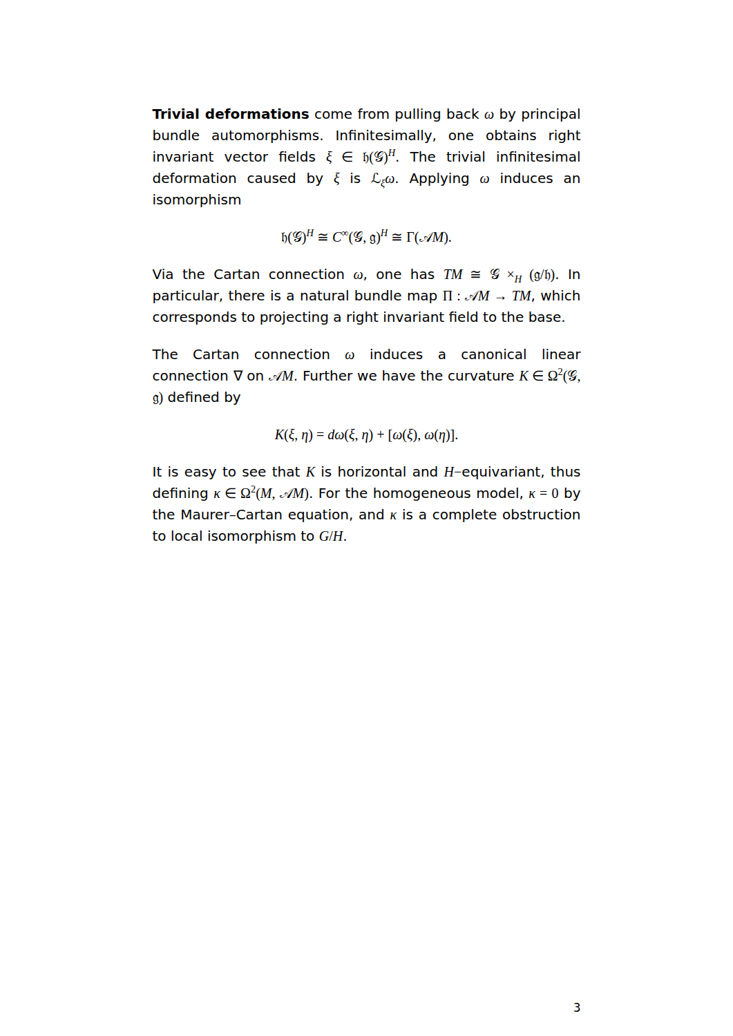Trivial deformations come from pulling back ω by principal bundle automorphisms. Infinitesimally, one obtains right invariant vector fields ξ ∈ 𝔥(𝒢)H. The trivial infinitesimal deformation caused by ξ is ℒξω. Applying ω induces an isomorphism
𝔥(𝒢)H ≅ C∞(𝒢, 𝔤)H ≅ Γ(𝒜M).
Via the Cartan connection ω, one has TM ≅ 𝒢 ×H (𝔤/𝔥). In particular, there is a natural bundle map Π : 𝒜M → TM, which corresponds to projecting a right invariant field to the base.
The Cartan connection ω induces a canonical linear connection ∇ on 𝒜M. Further we have the curvature K ∈ Ω2(𝒢, 𝔤) defined by
K(ξ, η) = dω(ξ, η) + [ω(ξ), ω(η)].
It is easy to see that K is horizontal and H−equivariant, thus defining κ ∈ Ω2(M, 𝒜M). For the homogeneous model, κ = 0 by the Maurer–Cartan equation, and κ is a complete obstruction to local isomorphism to G/H.
3